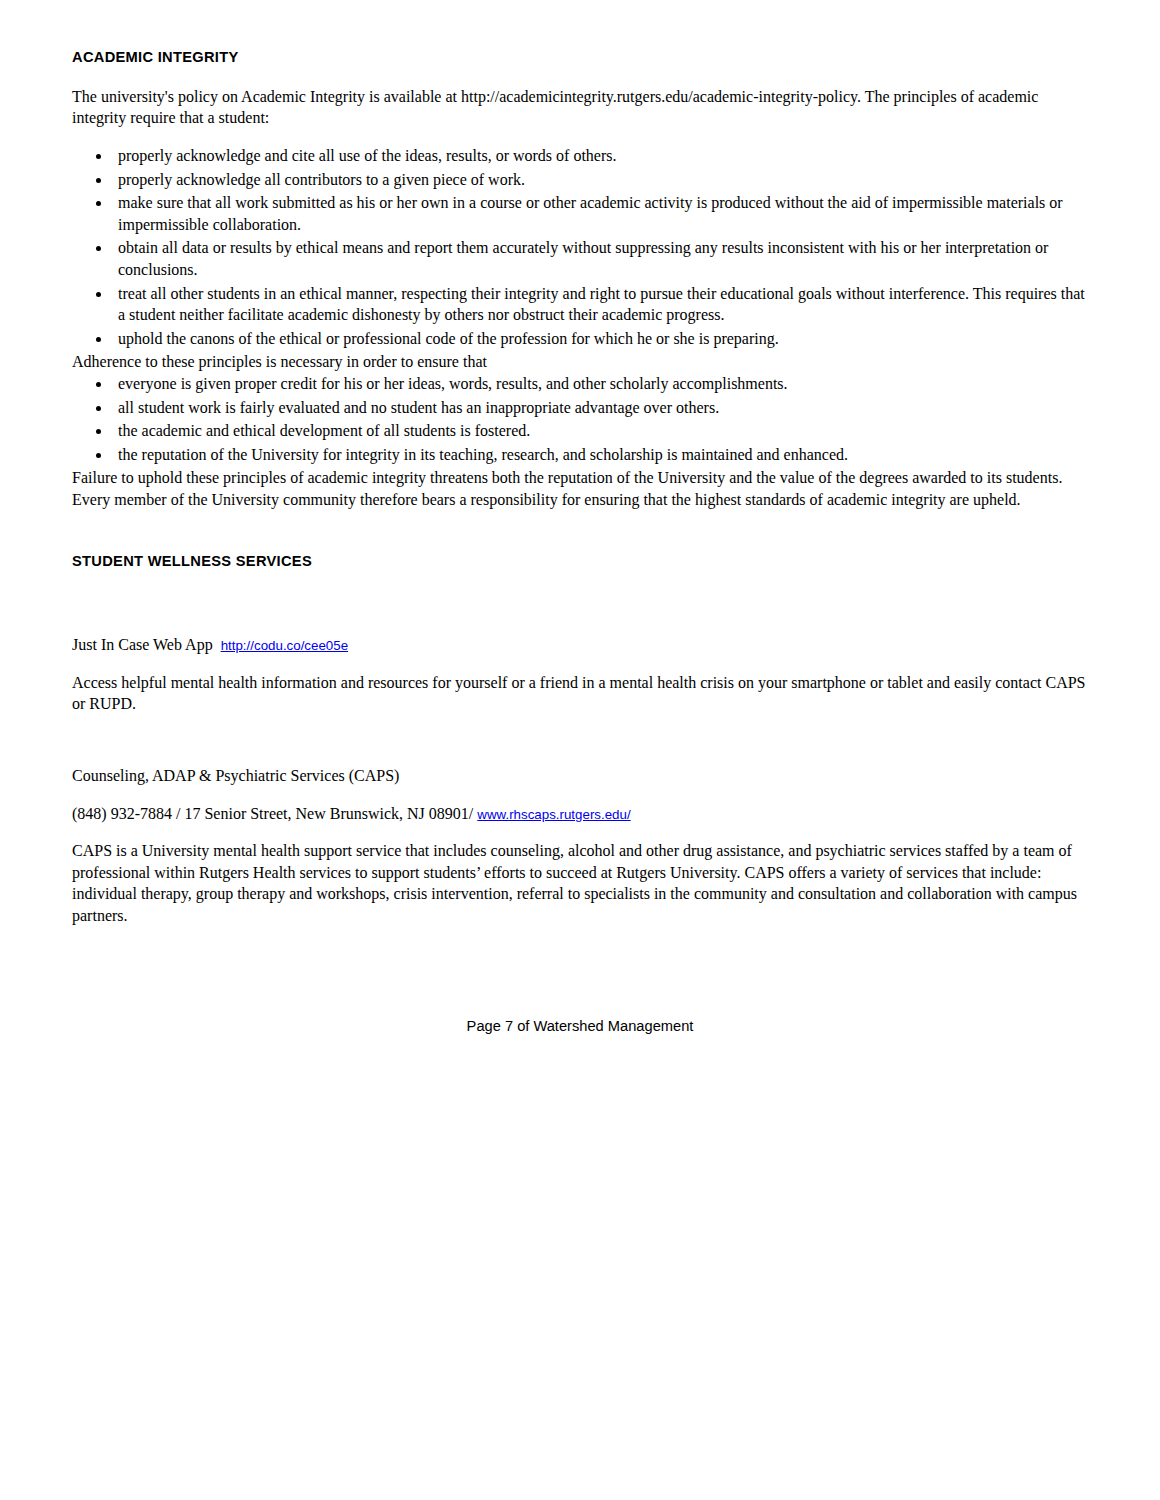ACADEMIC INTEGRITY
The university's policy on Academic Integrity is available at http://academicintegrity.rutgers.edu/academic-integrity-policy. The principles of academic integrity require that a student:
properly acknowledge and cite all use of the ideas, results, or words of others.
properly acknowledge all contributors to a given piece of work.
make sure that all work submitted as his or her own in a course or other academic activity is produced without the aid of impermissible materials or impermissible collaboration.
obtain all data or results by ethical means and report them accurately without suppressing any results inconsistent with his or her interpretation or conclusions.
treat all other students in an ethical manner, respecting their integrity and right to pursue their educational goals without interference. This requires that a student neither facilitate academic dishonesty by others nor obstruct their academic progress.
uphold the canons of the ethical or professional code of the profession for which he or she is preparing.
Adherence to these principles is necessary in order to ensure that
everyone is given proper credit for his or her ideas, words, results, and other scholarly accomplishments.
all student work is fairly evaluated and no student has an inappropriate advantage over others.
the academic and ethical development of all students is fostered.
the reputation of the University for integrity in its teaching, research, and scholarship is maintained and enhanced.
Failure to uphold these principles of academic integrity threatens both the reputation of the University and the value of the degrees awarded to its students. Every member of the University community therefore bears a responsibility for ensuring that the highest standards of academic integrity are upheld.
STUDENT WELLNESS SERVICES
Just In Case Web App http://codu.co/cee05e
Access helpful mental health information and resources for yourself or a friend in a mental health crisis on your smartphone or tablet and easily contact CAPS or RUPD.
Counseling, ADAP & Psychiatric Services (CAPS)
(848) 932-7884 / 17 Senior Street, New Brunswick, NJ 08901/ www.rhscaps.rutgers.edu/
CAPS is a University mental health support service that includes counseling, alcohol and other drug assistance, and psychiatric services staffed by a team of professional within Rutgers Health services to support students’ efforts to succeed at Rutgers University. CAPS offers a variety of services that include: individual therapy, group therapy and workshops, crisis intervention, referral to specialists in the community and consultation and collaboration with campus partners.
Page 7 of Watershed Management